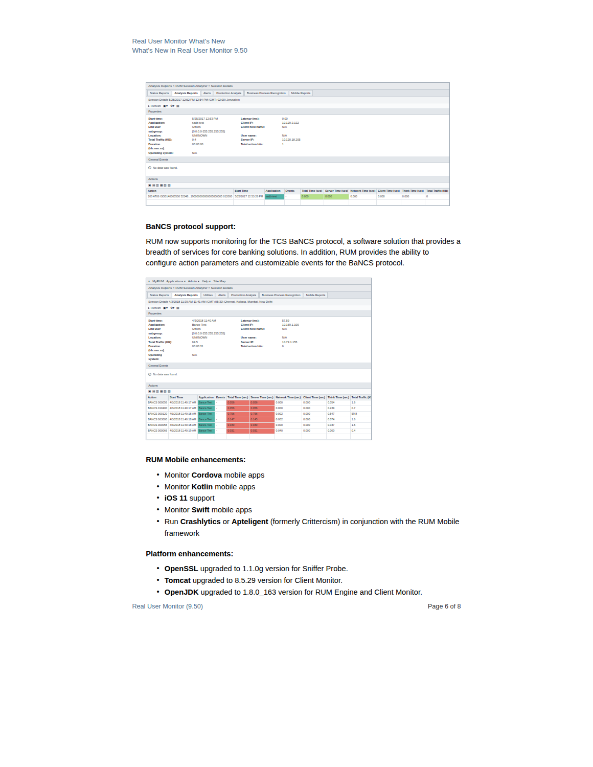Real User Monitor What's New What's New in Real User Monitor 9.50
Analysis Reports > RUM Session Analyzer > Session Details
Status Reports Analysis Reports Alerts Production Analysis Business Process Recognition Mobile Reports
Session Details 5/25/2017 12:52 PM-12:54 PM (GMT+02:00) Jerusalem
▸ Refresh ▣▾ ⚙▾ ▤
Properties
Start time: 5/25/2017 12:53 PM Latency (ms): 0.00 Application: sadb-test Client IP: 10.129.3.132 End user
subgroup: Others
[0.0.0.0-255.255.255.255] Client host name: N/A Location: UNKNOWN User name: N/A Total Traffic (KB): 0.4 Server IP: 10.120.18.205 Duration
(hh:mm:ss): 00:00:00 Total action hits: 1 Operating system: N/A
General Events
i No data was found.
Actions
▣ ▤ ▥ ▦ ▧ ▨
| Action | Start Time | Application | Events | Total Time (sec) | Server Time (sec) | Network Time (sec) | Client Time (sec) | Think Time (sec) | Total Traffic (KB) |
| --- | --- | --- | --- | --- | --- | --- | --- | --- | --- |
| 200 AT06 ISO0140000500 52348...190000000000005000005 012000 | 5/25/2017 12:53:26 PM | sadb-test | - | 0.000 | 0.000 | 0.000 | 0.000 | 0.000 | 0 |
BaNCS protocol support:
RUM now supports monitoring for the TCS BaNCS protocol, a software solution that provides a breadth of services for core banking solutions. In addition, RUM provides the ability to configure action parameters and customizable events for the BaNCS protocol.
▾ MyRUM Applications ▾ Admin ▾ Help ▾ Site Map
Analysis Reports > RUM Session Analyzer > Session Details
Status Reports Analysis Reports Utilities Alerts Production Analysis Business Process Recognition Mobile Reports
Session Details 4/3/2018 11:39 AM-11:41 AM (GMT+05:30) Chennai, Kolkata, Mumbai, New Delhi
▸ Refresh ▣▾ ⚙▾ ▤
Properties
Start time: 4/3/2018 11:40 AM Latency (ms): 57.59 Application: Bancs-Test Client IP: 10.169.1.100 End user
subgroup: Others
[0.0.0.0-255.255.255.255] Client host name: N/A Location: UNKNOWN User name: N/A Total Traffic (KB): 69.5 Server IP: 10.73.1.155 Duration
(hh:mm:ss): 00:00:31 Total action hits: 6 Operating
system: N/A
General Events
i No data was found.
Actions
▣ ▤ ▥ ▦ ▧ ▨
| Action | Start Time | Application | Events | Total Time (sec) | Server Time (sec) | Network Time (sec) | Client Time (sec) | Think Time (sec) | Total Traffic (KB) |
| --- | --- | --- | --- | --- | --- | --- | --- | --- | --- |
| BANCS 000056 | 4/3/2018 11:40:17 AM | Bancs-Test | - | 0.056 | 0.056 | 0.000 | 0.000 | 0.054 | 1.6 |
| BANCS 010400 | 4/3/2018 11:40:17 AM | Bancs-Test | - | 0.056 | 0.056 | 0.000 | 0.000 | 0.239 | 0.7 |
| BANCS 000120 | 4/3/2018 11:40:18 AM | Bancs-Test | - | 0.756 | 0.756 | 0.002 | 0.000 | 0.547 | 59.8 |
| BANCS 063000 | 4/3/2018 11:40:18 AM | Bancs-Test | - | 0.147 | 0.145 | 0.002 | 0.000 | 0.074 | 1.6 |
| BANCS 000056 | 4/3/2018 11:40:18 AM | Bancs-Test | - | 0.030 | 0.030 | 0.000 | 0.000 | 0.037 | 1.6 |
| BANCS 000066 | 4/3/2018 11:40:19 AM | Bancs-Test | - | 0.031 | 0.031 | 0.040 | 0.000 | 0.000 | 0.4 |
RUM Mobile enhancements:
Monitor Cordova mobile apps
Monitor Kotlin mobile apps
iOS 11 support
Monitor Swift mobile apps
Run Crashlytics or Apteligent (formerly Crittercism) in conjunction with the RUM Mobile framework
Platform enhancements:
OpenSSL upgraded to 1.1.0g version for Sniffer Probe.
Tomcat upgraded to 8.5.29 version for Client Monitor.
OpenJDK upgraded to 1.8.0_163 version for RUM Engine and Client Monitor.
Real User Monitor (9.50) Page 6 of 8